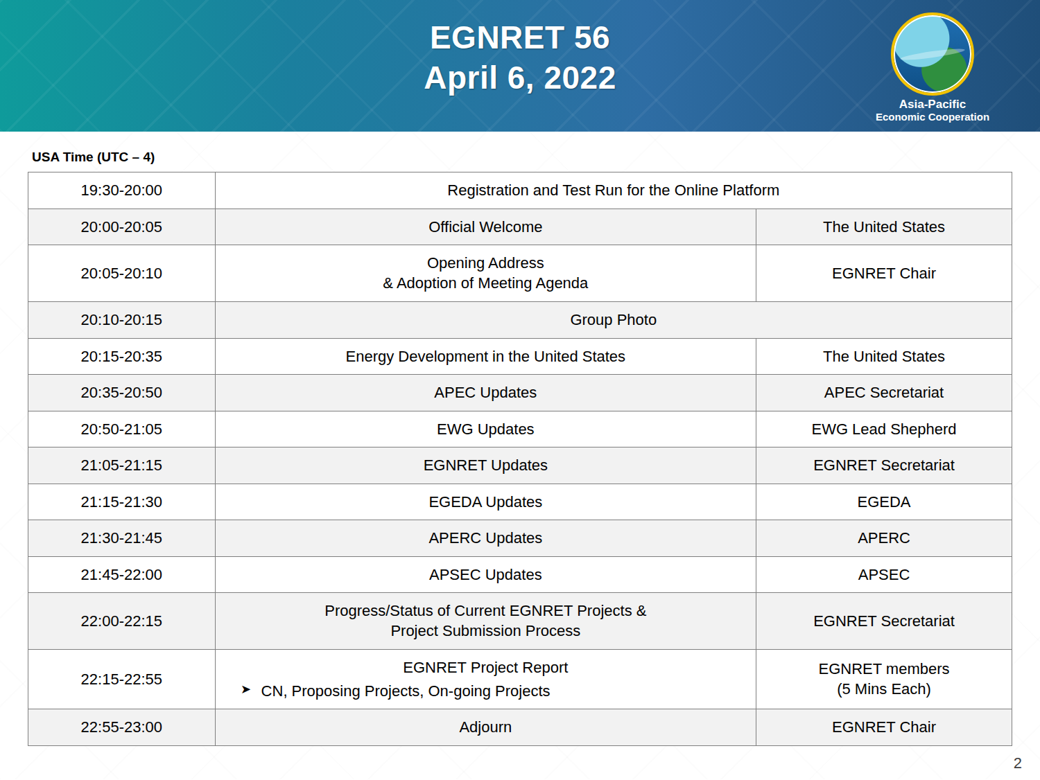EGNRET 56
April 6, 2022
Asia-Pacific
Economic Cooperation
USA Time (UTC – 4)
| 19:30-20:00 | Registration and Test Run for the Online Platform |
| 20:00-20:05 | Official Welcome | The United States |
| 20:05-20:10 | Opening Address & Adoption of Meeting Agenda | EGNRET Chair |
| 20:10-20:15 | Group Photo |
| 20:15-20:35 | Energy Development in the United States | The United States |
| 20:35-20:50 | APEC Updates | APEC Secretariat |
| 20:50-21:05 | EWG Updates | EWG Lead Shepherd |
| 21:05-21:15 | EGNRET Updates | EGNRET Secretariat |
| 21:15-21:30 | EGEDA Updates | EGEDA |
| 21:30-21:45 | APERC Updates | APERC |
| 21:45-22:00 | APSEC Updates | APSEC |
| 22:00-22:15 | Progress/Status of Current EGNRET Projects & Project Submission Process | EGNRET Secretariat |
| 22:15-22:55 | EGNRET Project Report CN, Proposing Projects, On-going Projects | EGNRET members (5 Mins Each) |
| 22:55-23:00 | Adjourn | EGNRET Chair |
2